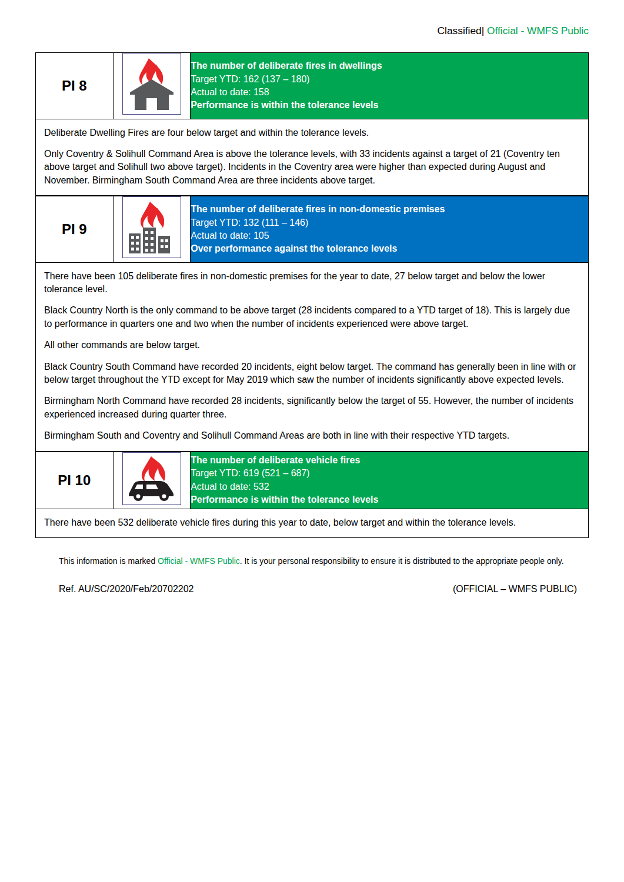Classified| Official - WMFS Public
| PI 8 | | The number of deliberate fires in dwellings Target YTD: 162 (137 – 180) Actual to date: 158 Performance is within the tolerance levels |
Deliberate Dwelling Fires are four below target and within the tolerance levels.
Only Coventry & Solihull Command Area is above the tolerance levels, with 33 incidents against a target of 21 (Coventry ten above target and Solihull two above target). Incidents in the Coventry area were higher than expected during August and November. Birmingham South Command Area are three incidents above target.
| PI 9 | | The number of deliberate fires in non-domestic premises Target YTD: 132 (111 – 146) Actual to date: 105 Over performance against the tolerance levels |
There have been 105 deliberate fires in non-domestic premises for the year to date, 27 below target and below the lower tolerance level.
Black Country North is the only command to be above target (28 incidents compared to a YTD target of 18). This is largely due to performance in quarters one and two when the number of incidents experienced were above target.
All other commands are below target.
Black Country South Command have recorded 20 incidents, eight below target. The command has generally been in line with or below target throughout the YTD except for May 2019 which saw the number of incidents significantly above expected levels.
Birmingham North Command have recorded 28 incidents, significantly below the target of 55. However, the number of incidents experienced increased during quarter three.
Birmingham South and Coventry and Solihull Command Areas are both in line with their respective YTD targets.
| PI 10 | | The number of deliberate vehicle fires Target YTD: 619 (521 – 687) Actual to date: 532 Performance is within the tolerance levels |
There have been 532 deliberate vehicle fires during this year to date, below target and within the tolerance levels.
This information is marked Official - WMFS Public. It is your personal responsibility to ensure it is distributed to the appropriate people only.
Ref. AU/SC/2020/Feb/20702202 (OFFICIAL – WMFS PUBLIC)